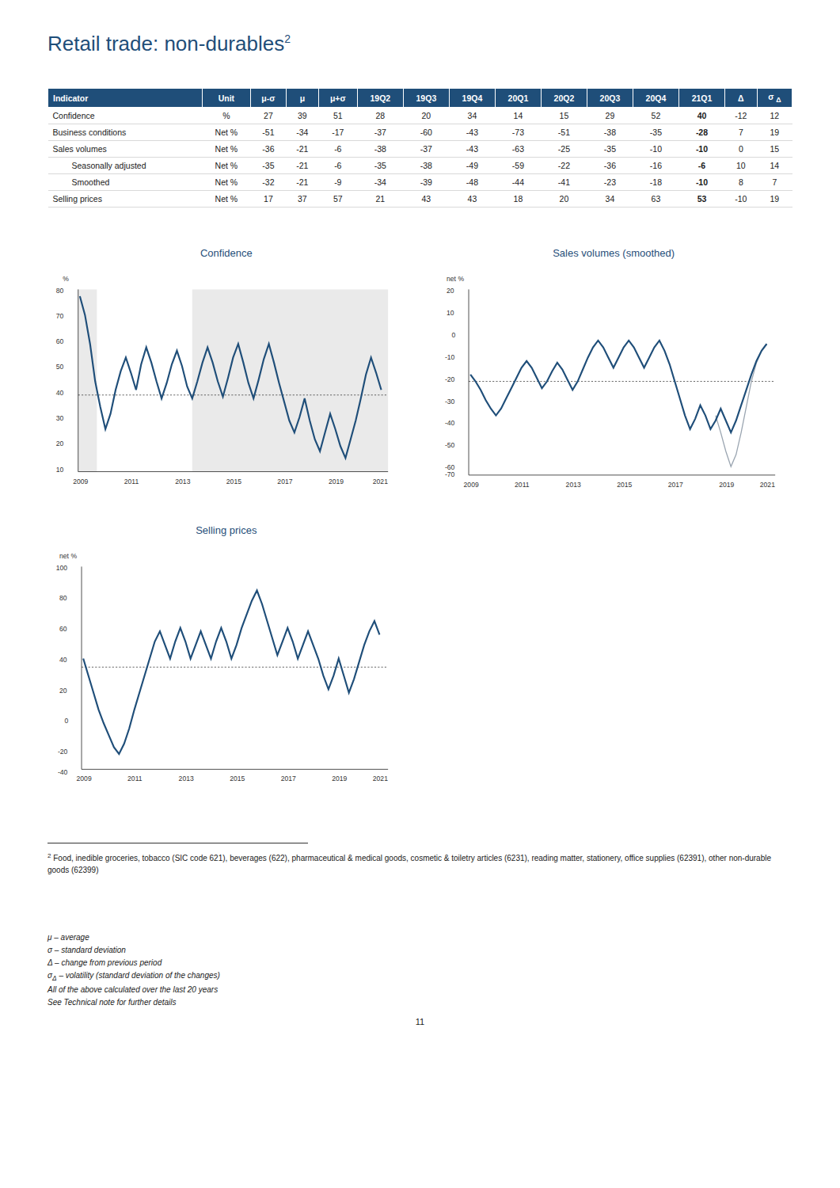Retail trade: non-durables2
| Indicator | Unit | μ-σ | μ | μ+σ | 19Q2 | 19Q3 | 19Q4 | 20Q1 | 20Q2 | 20Q3 | 20Q4 | 21Q1 | Δ | σ Δ |
| --- | --- | --- | --- | --- | --- | --- | --- | --- | --- | --- | --- | --- | --- | --- |
| Confidence | % | 27 | 39 | 51 | 28 | 20 | 34 | 14 | 15 | 29 | 52 | 40 | -12 | 12 |
| Business conditions | Net % | -51 | -34 | -17 | -37 | -60 | -43 | -73 | -51 | -38 | -35 | -28 | 7 | 19 |
| Sales volumes | Net % | -36 | -21 | -6 | -38 | -37 | -43 | -63 | -25 | -35 | -10 | -10 | 0 | 15 |
| Seasonally adjusted | Net % | -35 | -21 | -6 | -35 | -38 | -49 | -59 | -22 | -36 | -16 | -6 | 10 | 14 |
| Smoothed | Net % | -32 | -21 | -9 | -34 | -39 | -48 | -44 | -41 | -23 | -18 | -10 | 8 | 7 |
| Selling prices | Net % | 17 | 37 | 57 | 21 | 43 | 43 | 18 | 20 | 34 | 63 | 53 | -10 | 19 |
Confidence
% 80 70 60 50 40 30 20 10 2009 2011 2013 2015 2017 2019 2021
Sales volumes (smoothed)
net % 20 10 0 -10 -20 -30 -40 -50 -60 -70 2009 2011 2013 2015 2017 2019 2021
Selling prices
net % 100 80 60 40 20 0 -20 -40 2009 2011 2013 2015 2017 2019 2021
2 Food, inedible groceries, tobacco (SIC code 621), beverages (622), pharmaceutical & medical goods, cosmetic & toiletry articles (6231), reading matter, stationery, office supplies (62391), other non-durable goods (62399)
μ – average
σ – standard deviation
Δ – change from previous period
σΔ – volatility (standard deviation of the changes)
All of the above calculated over the last 20 years
See Technical note for further details
11